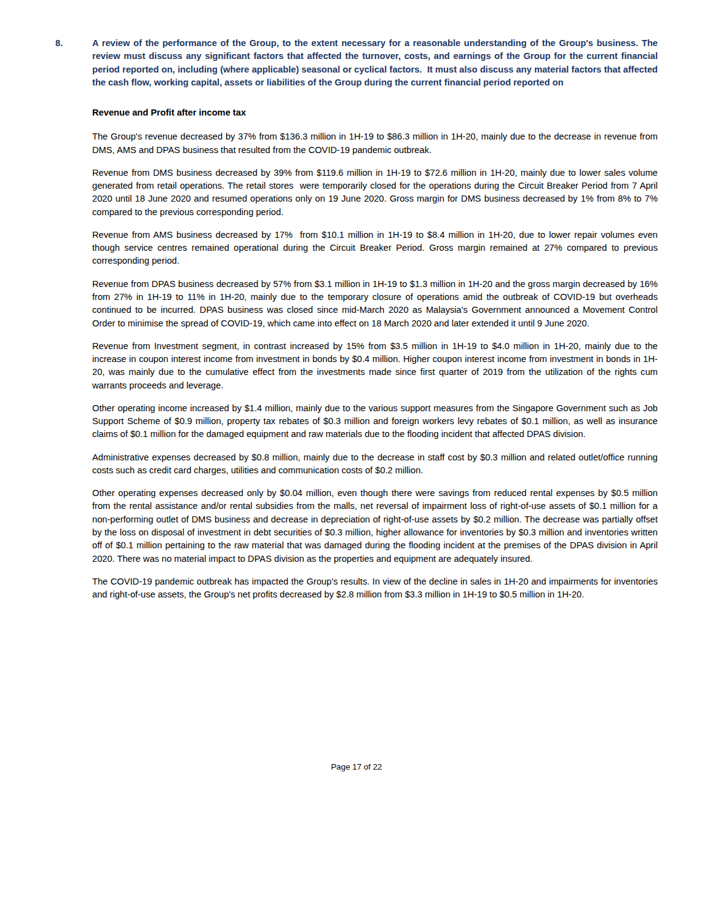8.
A review of the performance of the Group, to the extent necessary for a reasonable understanding of the Group's business. The review must discuss any significant factors that affected the turnover, costs, and earnings of the Group for the current financial period reported on, including (where applicable) seasonal or cyclical factors. It must also discuss any material factors that affected the cash flow, working capital, assets or liabilities of the Group during the current financial period reported on
Revenue and Profit after income tax
The Group's revenue decreased by 37% from $136.3 million in 1H-19 to $86.3 million in 1H-20, mainly due to the decrease in revenue from DMS, AMS and DPAS business that resulted from the COVID-19 pandemic outbreak.
Revenue from DMS business decreased by 39% from $119.6 million in 1H-19 to $72.6 million in 1H-20, mainly due to lower sales volume generated from retail operations. The retail stores were temporarily closed for the operations during the Circuit Breaker Period from 7 April 2020 until 18 June 2020 and resumed operations only on 19 June 2020. Gross margin for DMS business decreased by 1% from 8% to 7% compared to the previous corresponding period.
Revenue from AMS business decreased by 17% from $10.1 million in 1H-19 to $8.4 million in 1H-20, due to lower repair volumes even though service centres remained operational during the Circuit Breaker Period. Gross margin remained at 27% compared to previous corresponding period.
Revenue from DPAS business decreased by 57% from $3.1 million in 1H-19 to $1.3 million in 1H-20 and the gross margin decreased by 16% from 27% in 1H-19 to 11% in 1H-20, mainly due to the temporary closure of operations amid the outbreak of COVID-19 but overheads continued to be incurred. DPAS business was closed since mid-March 2020 as Malaysia's Government announced a Movement Control Order to minimise the spread of COVID-19, which came into effect on 18 March 2020 and later extended it until 9 June 2020.
Revenue from Investment segment, in contrast increased by 15% from $3.5 million in 1H-19 to $4.0 million in 1H-20, mainly due to the increase in coupon interest income from investment in bonds by $0.4 million. Higher coupon interest income from investment in bonds in 1H-20, was mainly due to the cumulative effect from the investments made since first quarter of 2019 from the utilization of the rights cum warrants proceeds and leverage.
Other operating income increased by $1.4 million, mainly due to the various support measures from the Singapore Government such as Job Support Scheme of $0.9 million, property tax rebates of $0.3 million and foreign workers levy rebates of $0.1 million, as well as insurance claims of $0.1 million for the damaged equipment and raw materials due to the flooding incident that affected DPAS division.
Administrative expenses decreased by $0.8 million, mainly due to the decrease in staff cost by $0.3 million and related outlet/office running costs such as credit card charges, utilities and communication costs of $0.2 million.
Other operating expenses decreased only by $0.04 million, even though there were savings from reduced rental expenses by $0.5 million from the rental assistance and/or rental subsidies from the malls, net reversal of impairment loss of right-of-use assets of $0.1 million for a non-performing outlet of DMS business and decrease in depreciation of right-of-use assets by $0.2 million. The decrease was partially offset by the loss on disposal of investment in debt securities of $0.3 million, higher allowance for inventories by $0.3 million and inventories written off of $0.1 million pertaining to the raw material that was damaged during the flooding incident at the premises of the DPAS division in April 2020. There was no material impact to DPAS division as the properties and equipment are adequately insured.
The COVID-19 pandemic outbreak has impacted the Group's results. In view of the decline in sales in 1H-20 and impairments for inventories and right-of-use assets, the Group's net profits decreased by $2.8 million from $3.3 million in 1H-19 to $0.5 million in 1H-20.
Page 17 of 22